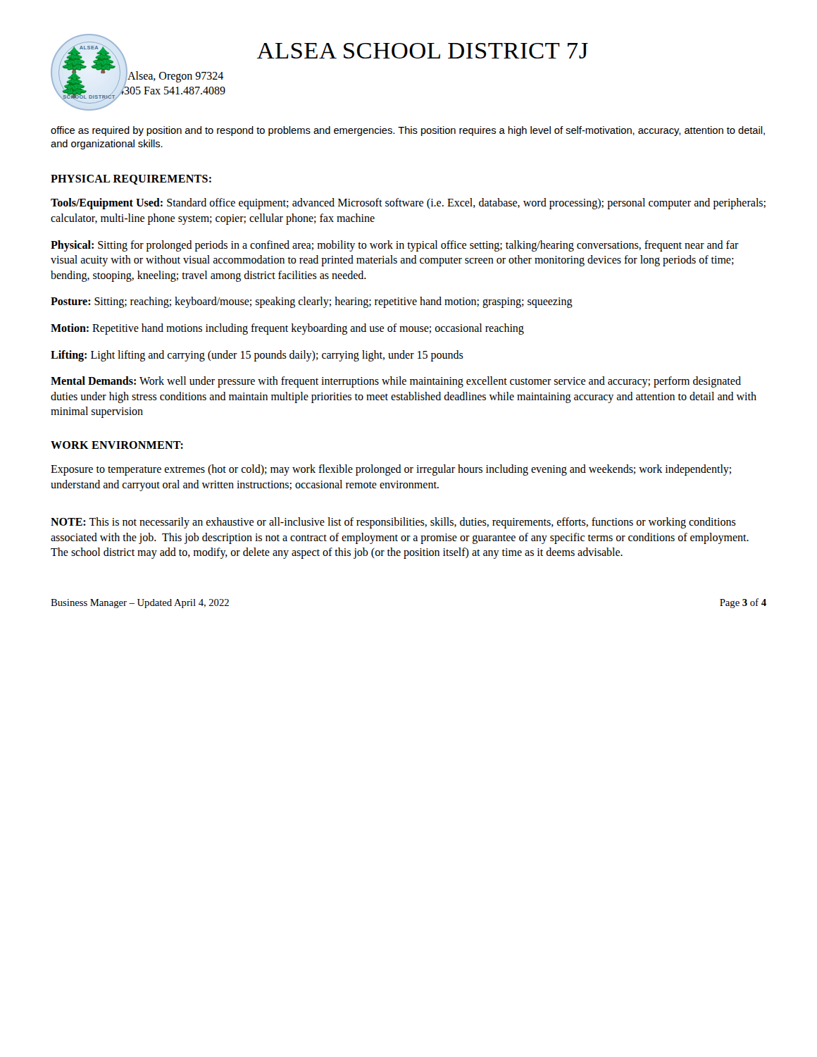ALSEA
🌲🌲🌲
SCHOOL DISTRICT
ALSEA SCHOOL DISTRICT 7J
PO Box B Alsea, Oregon 97324
541.487.4305 Fax 541.487.4089
office as required by position and to respond to problems and emergencies. This position requires a high level of self-motivation, accuracy, attention to detail, and organizational skills.
PHYSICAL REQUIREMENTS:
Tools/Equipment Used: Standard office equipment; advanced Microsoft software (i.e. Excel, database, word processing); personal computer and peripherals; calculator, multi-line phone system; copier; cellular phone; fax machine
Physical: Sitting for prolonged periods in a confined area; mobility to work in typical office setting; talking/hearing conversations, frequent near and far visual acuity with or without visual accommodation to read printed materials and computer screen or other monitoring devices for long periods of time; bending, stooping, kneeling; travel among district facilities as needed.
Posture: Sitting; reaching; keyboard/mouse; speaking clearly; hearing; repetitive hand motion; grasping; squeezing
Motion: Repetitive hand motions including frequent keyboarding and use of mouse; occasional reaching
Lifting: Light lifting and carrying (under 15 pounds daily); carrying light, under 15 pounds
Mental Demands: Work well under pressure with frequent interruptions while maintaining excellent customer service and accuracy; perform designated duties under high stress conditions and maintain multiple priorities to meet established deadlines while maintaining accuracy and attention to detail and with minimal supervision
WORK ENVIRONMENT:
Exposure to temperature extremes (hot or cold); may work flexible prolonged or irregular hours including evening and weekends; work independently; understand and carryout oral and written instructions; occasional remote environment.
NOTE: This is not necessarily an exhaustive or all-inclusive list of responsibilities, skills, duties, requirements, efforts, functions or working conditions associated with the job. This job description is not a contract of employment or a promise or guarantee of any specific terms or conditions of employment. The school district may add to, modify, or delete any aspect of this job (or the position itself) at any time as it deems advisable.
Business Manager – Updated April 4, 2022
Page 3 of 4